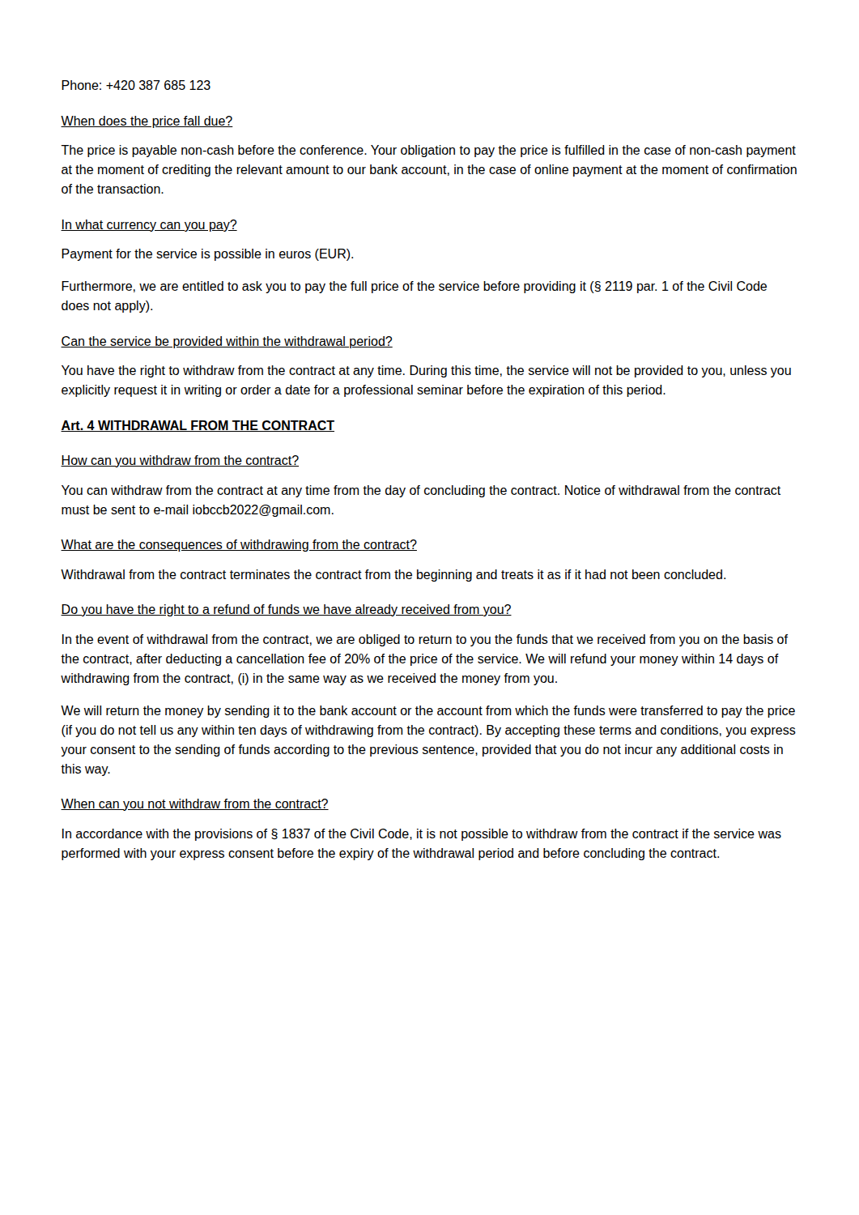Phone: +420 387 685 123
When does the price fall due?
The price is payable non-cash before the conference. Your obligation to pay the price is fulfilled in the case of non-cash payment at the moment of crediting the relevant amount to our bank account, in the case of online payment at the moment of confirmation of the transaction.
In what currency can you pay?
Payment for the service is possible in euros (EUR).
Furthermore, we are entitled to ask you to pay the full price of the service before providing it (§ 2119 par. 1 of the Civil Code does not apply).
Can the service be provided within the withdrawal period?
You have the right to withdraw from the contract at any time. During this time, the service will not be provided to you, unless you explicitly request it in writing or order a date for a professional seminar before the expiration of this period.
Art. 4 WITHDRAWAL FROM THE CONTRACT
How can you withdraw from the contract?
You can withdraw from the contract at any time from the day of concluding the contract. Notice of withdrawal from the contract must be sent to e-mail iobccb2022@gmail.com.
What are the consequences of withdrawing from the contract?
Withdrawal from the contract terminates the contract from the beginning and treats it as if it had not been concluded.
Do you have the right to a refund of funds we have already received from you?
In the event of withdrawal from the contract, we are obliged to return to you the funds that we received from you on the basis of the contract, after deducting a cancellation fee of 20% of the price of the service. We will refund your money within 14 days of withdrawing from the contract, (i) in the same way as we received the money from you.
We will return the money by sending it to the bank account or the account from which the funds were transferred to pay the price (if you do not tell us any within ten days of withdrawing from the contract). By accepting these terms and conditions, you express your consent to the sending of funds according to the previous sentence, provided that you do not incur any additional costs in this way.
When can you not withdraw from the contract?
In accordance with the provisions of § 1837 of the Civil Code, it is not possible to withdraw from the contract if the service was performed with your express consent before the expiry of the withdrawal period and before concluding the contract.